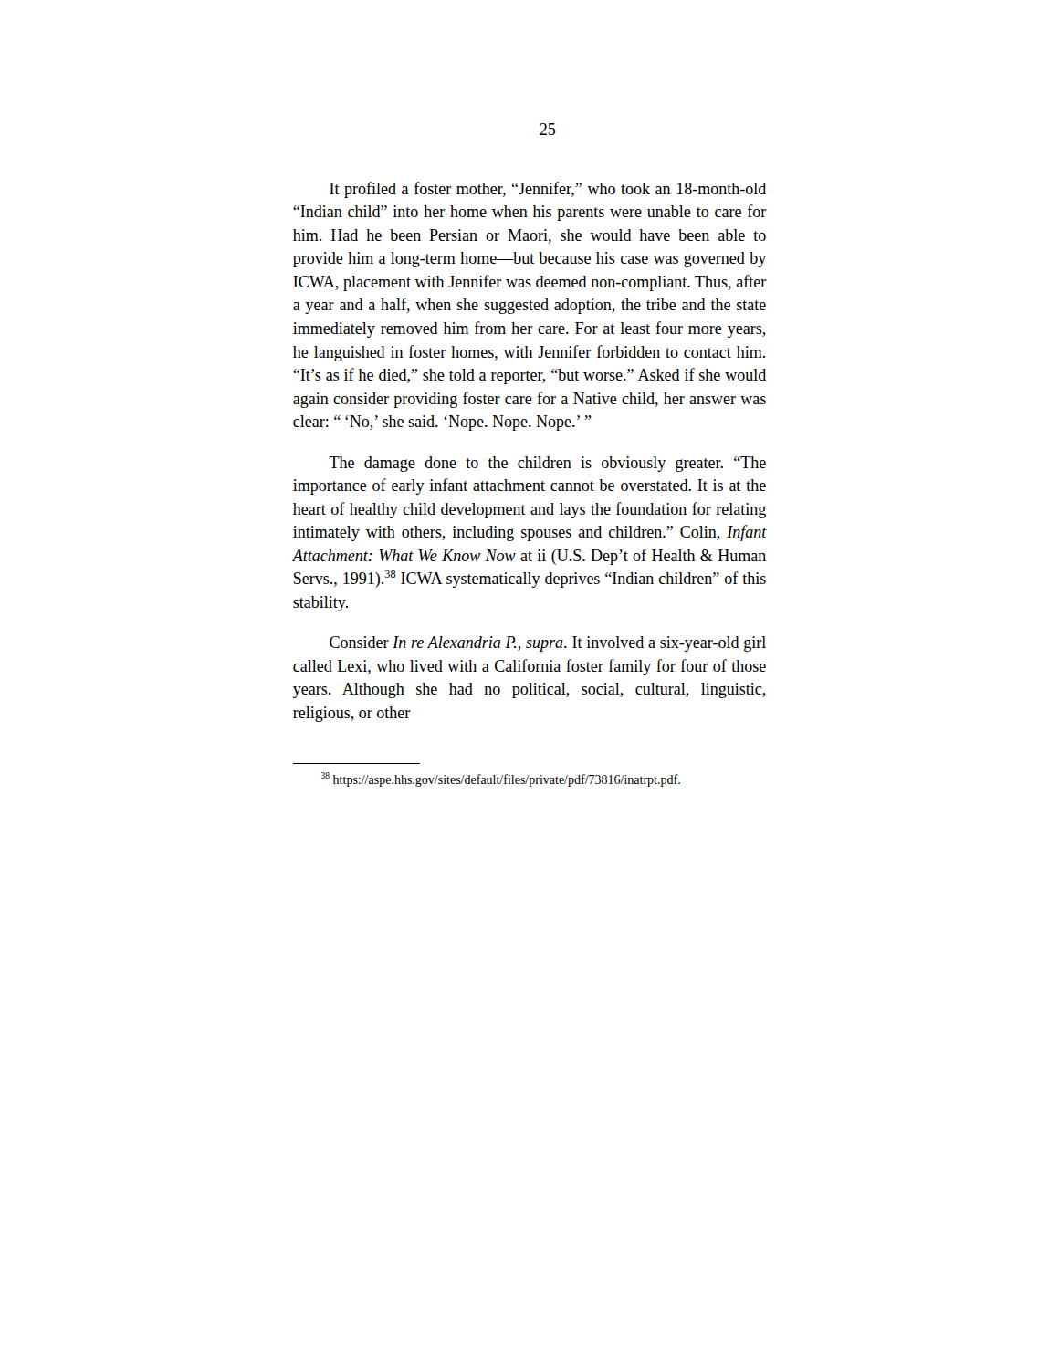25
It profiled a foster mother, “Jennifer,” who took an 18-month-old “Indian child” into her home when his parents were unable to care for him. Had he been Persian or Maori, she would have been able to provide him a long-term home—but because his case was governed by ICWA, placement with Jennifer was deemed non-compliant. Thus, after a year and a half, when she suggested adoption, the tribe and the state immediately removed him from her care. For at least four more years, he languished in foster homes, with Jennifer forbidden to contact him. “It’s as if he died,” she told a reporter, “but worse.” Asked if she would again consider providing foster care for a Native child, her answer was clear: “ ‘No,’ she said. ‘Nope. Nope. Nope.’ ”
The damage done to the children is obviously greater. “The importance of early infant attachment cannot be overstated. It is at the heart of healthy child development and lays the foundation for relating intimately with others, including spouses and children.” Colin, Infant Attachment: What We Know Now at ii (U.S. Dep’t of Health & Human Servs., 1991).38 ICWA systematically deprives “Indian children” of this stability.
Consider In re Alexandria P., supra. It involved a six-year-old girl called Lexi, who lived with a California foster family for four of those years. Although she had no political, social, cultural, linguistic, religious, or other
38 https://aspe.hhs.gov/sites/default/files/private/pdf/73816/inatrpt.pdf.